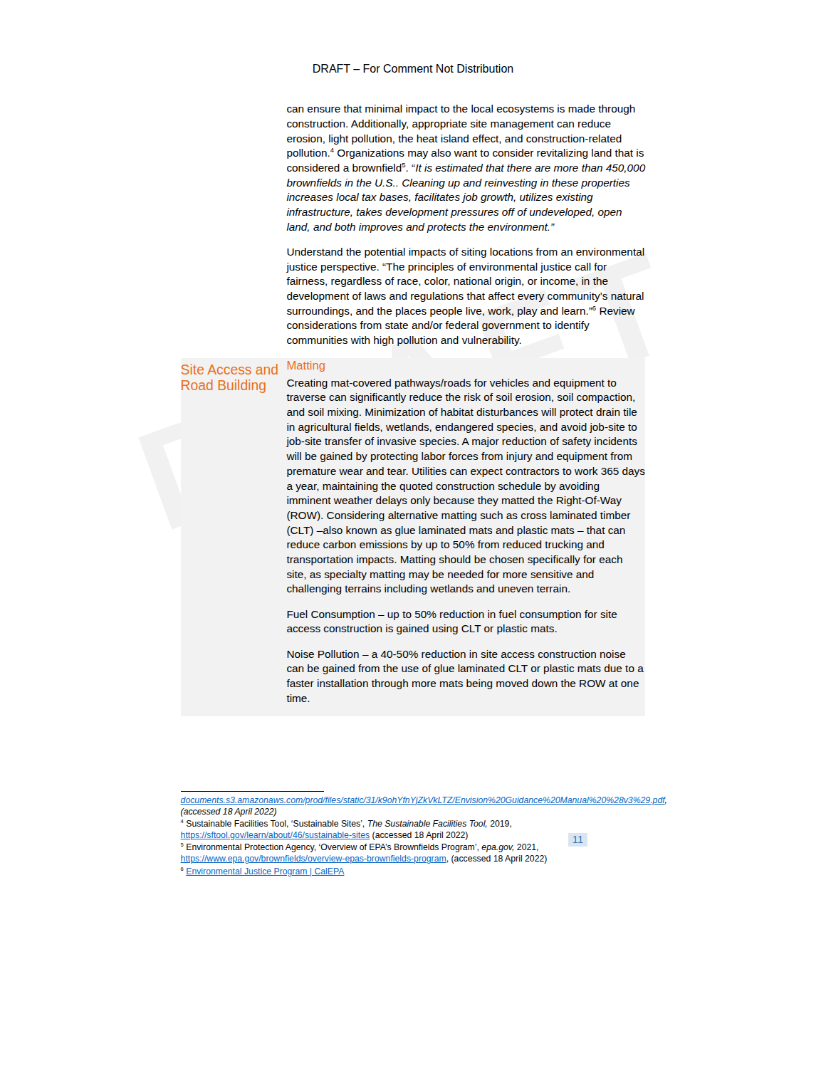DRAFT
DRAFT – For Comment Not Distribution
| | can ensure that minimal impact to the local ecosystems is made through construction. Additionally, appropriate site management can reduce erosion, light pollution, the heat island effect, and construction-related pollution. 4 Organizations may also want to consider revitalizing land that is considered a brownfield 5 . “ It is estimated that there are more than 450,000 brownfields in the U.S.. Cleaning up and reinvesting in these properties increases local tax bases, facilitates job growth, utilizes existing infrastructure, takes development pressures off of undeveloped, open land, and both improves and protects the environment.” Understand the potential impacts of siting locations from an environmental justice perspective. “The principles of environmental justice call for fairness, regardless of race, color, national origin, or income, in the development of laws and regulations that affect every community’s natural surroundings, and the places people live, work, play and learn.” 6 Review considerations from state and/or federal government to identify communities with high pollution and vulnerability. |
| Site Access and Road Building | Matting Creating mat-covered pathways/roads for vehicles and equipment to traverse can significantly reduce the risk of soil erosion, soil compaction, and soil mixing. Minimization of habitat disturbances will protect drain tile in agricultural fields, wetlands, endangered species, and avoid job-site to job-site transfer of invasive species. A major reduction of safety incidents will be gained by protecting labor forces from injury and equipment from premature wear and tear. Utilities can expect contractors to work 365 days a year, maintaining the quoted construction schedule by avoiding imminent weather delays only because they matted the Right-Of-Way (ROW). Considering alternative matting such as cross laminated timber (CLT) –also known as glue laminated mats and plastic mats – that can reduce carbon emissions by up to 50% from reduced trucking and transportation impacts. Matting should be chosen specifically for each site, as specialty matting may be needed for more sensitive and challenging terrains including wetlands and uneven terrain. Fuel Consumption – up to 50% reduction in fuel consumption for site access construction is gained using CLT or plastic mats. Noise Pollution – a 40-50% reduction in site access construction noise can be gained from the use of glue laminated CLT or plastic mats due to a faster installation through more mats being moved down the ROW at one time. |
documents.s3.amazonaws.com/prod/files/static/31/k9ohYfnYjZkVkLTZ/Envision%20Guidance%20Manual%20%28v3%29.pdf, (accessed 18 April 2022)
4 Sustainable Facilities Tool, ‘Sustainable Sites’, The Sustainable Facilities Tool, 2019, https://sftool.gov/learn/about/46/sustainable-sites (accessed 18 April 2022)
5 Environmental Protection Agency, ‘Overview of EPA’s Brownfields Program’, epa.gov, 2021, https://www.epa.gov/brownfields/overview-epas-brownfields-program, (accessed 18 April 2022)
6 Environmental Justice Program | CalEPA
11